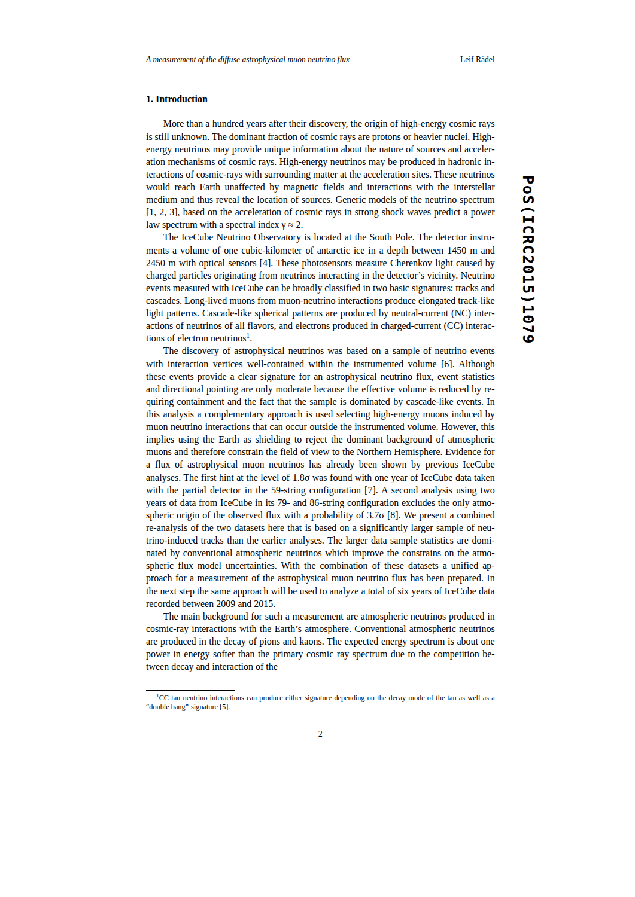A measurement of the diffuse astrophysical muon neutrino flux Leif Rädel
PoS(ICRC2015)1079
1. Introduction
More than a hundred years after their discovery, the origin of high-energy cosmic rays is still unknown. The dominant fraction of cosmic rays are protons or heavier nuclei. High-energy neutrinos may provide unique information about the nature of sources and acceleration mechanisms of cosmic rays. High-energy neutrinos may be produced in hadronic interactions of cosmic-rays with surrounding matter at the acceleration sites. These neutrinos would reach Earth unaffected by magnetic fields and interactions with the interstellar medium and thus reveal the location of sources. Generic models of the neutrino spectrum [1, 2, 3], based on the acceleration of cosmic rays in strong shock waves predict a power law spectrum with a spectral index γ ≈ 2.
The IceCube Neutrino Observatory is located at the South Pole. The detector instruments a volume of one cubic-kilometer of antarctic ice in a depth between 1450 m and 2450 m with optical sensors [4]. These photosensors measure Cherenkov light caused by charged particles originating from neutrinos interacting in the detector’s vicinity. Neutrino events measured with IceCube can be broadly classified in two basic signatures: tracks and cascades. Long-lived muons from muon-neutrino interactions produce elongated track-like light patterns. Cascade-like spherical patterns are produced by neutral-current (NC) interactions of neutrinos of all flavors, and electrons produced in charged-current (CC) interactions of electron neutrinos1.
The discovery of astrophysical neutrinos was based on a sample of neutrino events with interaction vertices well-contained within the instrumented volume [6]. Although these events provide a clear signature for an astrophysical neutrino flux, event statistics and directional pointing are only moderate because the effective volume is reduced by requiring containment and the fact that the sample is dominated by cascade-like events. In this analysis a complementary approach is used selecting high-energy muons induced by muon neutrino interactions that can occur outside the instrumented volume. However, this implies using the Earth as shielding to reject the dominant background of atmospheric muons and therefore constrain the field of view to the Northern Hemisphere. Evidence for a flux of astrophysical muon neutrinos has already been shown by previous IceCube analyses. The first hint at the level of 1.8σ was found with one year of IceCube data taken with the partial detector in the 59-string configuration [7]. A second analysis using two years of data from IceCube in its 79- and 86-string configuration excludes the only atmospheric origin of the observed flux with a probability of 3.7σ [8]. We present a combined re-analysis of the two datasets here that is based on a significantly larger sample of neutrino-induced tracks than the earlier analyses. The larger data sample statistics are dominated by conventional atmospheric neutrinos which improve the constrains on the atmospheric flux model uncertainties. With the combination of these datasets a unified approach for a measurement of the astrophysical muon neutrino flux has been prepared. In the next step the same approach will be used to analyze a total of six years of IceCube data recorded between 2009 and 2015.
The main background for such a measurement are atmospheric neutrinos produced in cosmic-ray interactions with the Earth’s atmosphere. Conventional atmospheric neutrinos are produced in the decay of pions and kaons. The expected energy spectrum is about one power in energy softer than the primary cosmic ray spectrum due to the competition between decay and interaction of the
1CC tau neutrino interactions can produce either signature depending on the decay mode of the tau as well as a “double bang”-signature [5].
2